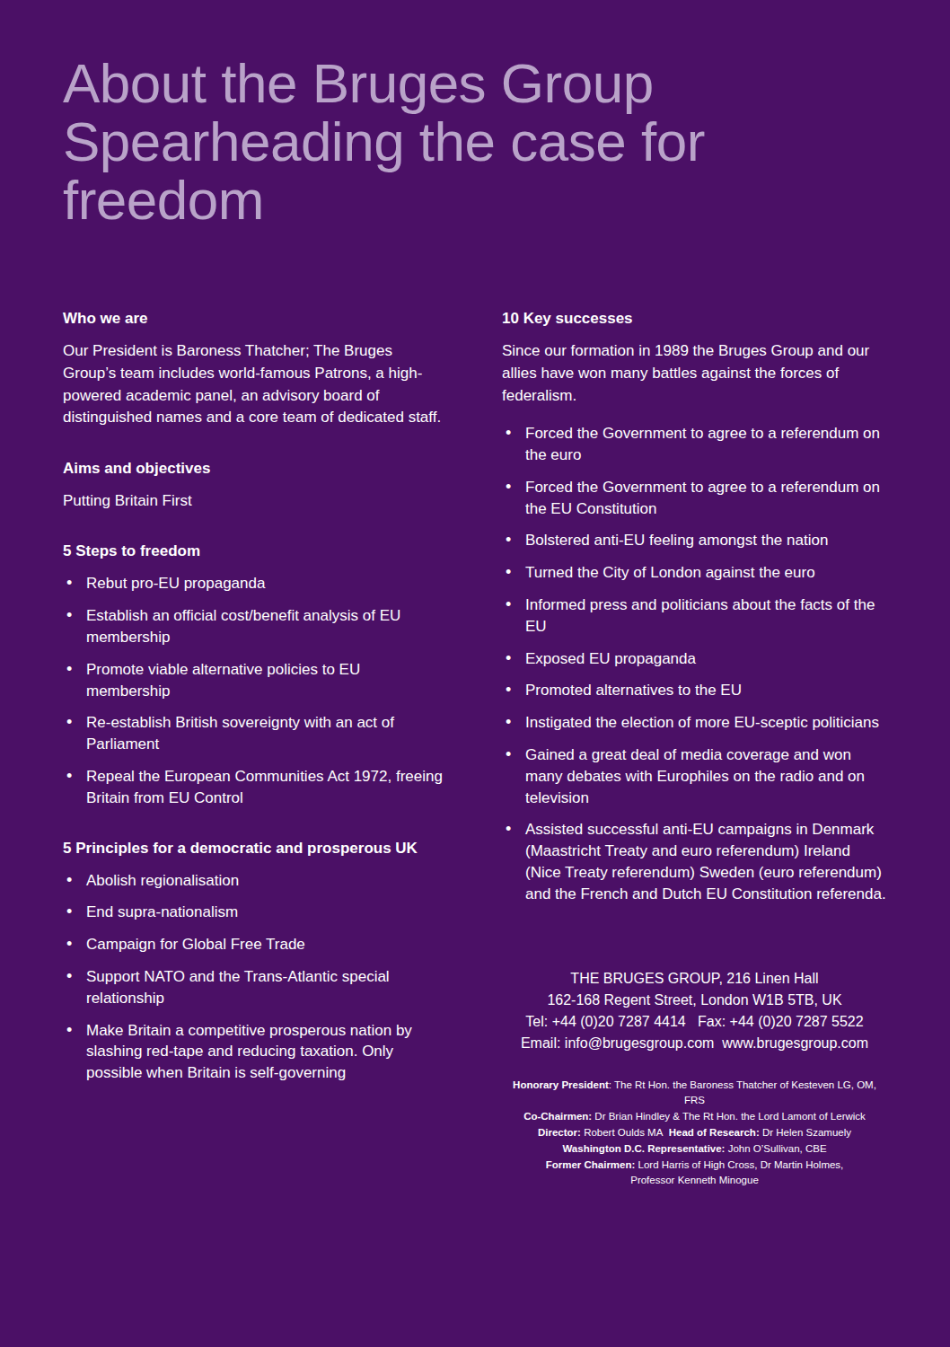About the Bruges Group Spearheading the case for freedom
Who we are
Our President is Baroness Thatcher; The Bruges Group’s team includes world-famous Patrons, a high-powered academic panel, an advisory board of distinguished names and a core team of dedicated staff.
Aims and objectives
Putting Britain First
5 Steps to freedom
Rebut pro-EU propaganda
Establish an official cost/benefit analysis of EU membership
Promote viable alternative policies to EU membership
Re-establish British sovereignty with an act of Parliament
Repeal the European Communities Act 1972, freeing Britain from EU Control
5 Principles for a democratic and prosperous UK
Abolish regionalisation
End supra-nationalism
Campaign for Global Free Trade
Support NATO and the Trans-Atlantic special relationship
Make Britain a competitive prosperous nation by slashing red-tape and reducing taxation. Only possible when Britain is self-governing
10 Key successes
Since our formation in 1989 the Bruges Group and our allies have won many battles against the forces of federalism.
Forced the Government to agree to a referendum on the euro
Forced the Government to agree to a referendum on the EU Constitution
Bolstered anti-EU feeling amongst the nation
Turned the City of London against the euro
Informed press and politicians about the facts of the EU
Exposed EU propaganda
Promoted alternatives to the EU
Instigated the election of more EU-sceptic politicians
Gained a great deal of media coverage and won many debates with Europhiles on the radio and on television
Assisted successful anti-EU campaigns in Denmark (Maastricht Treaty and euro referendum) Ireland (Nice Treaty referendum) Sweden (euro referendum) and the French and Dutch EU Constitution referenda.
THE BRUGES GROUP, 216 Linen Hall
162-168 Regent Street, London W1B 5TB, UK
Tel: +44 (0)20 7287 4414 Fax: +44 (0)20 7287 5522
Email: info@brugesgroup.com www.brugesgroup.com
Honorary President: The Rt Hon. the Baroness Thatcher of Kesteven LG, OM, FRS
Co-Chairmen: Dr Brian Hindley & The Rt Hon. the Lord Lamont of Lerwick
Director: Robert Oulds MA Head of Research: Dr Helen Szamuely
Washington D.C. Representative: John O’Sullivan, CBE
Former Chairmen: Lord Harris of High Cross, Dr Martin Holmes,
Professor Kenneth Minogue